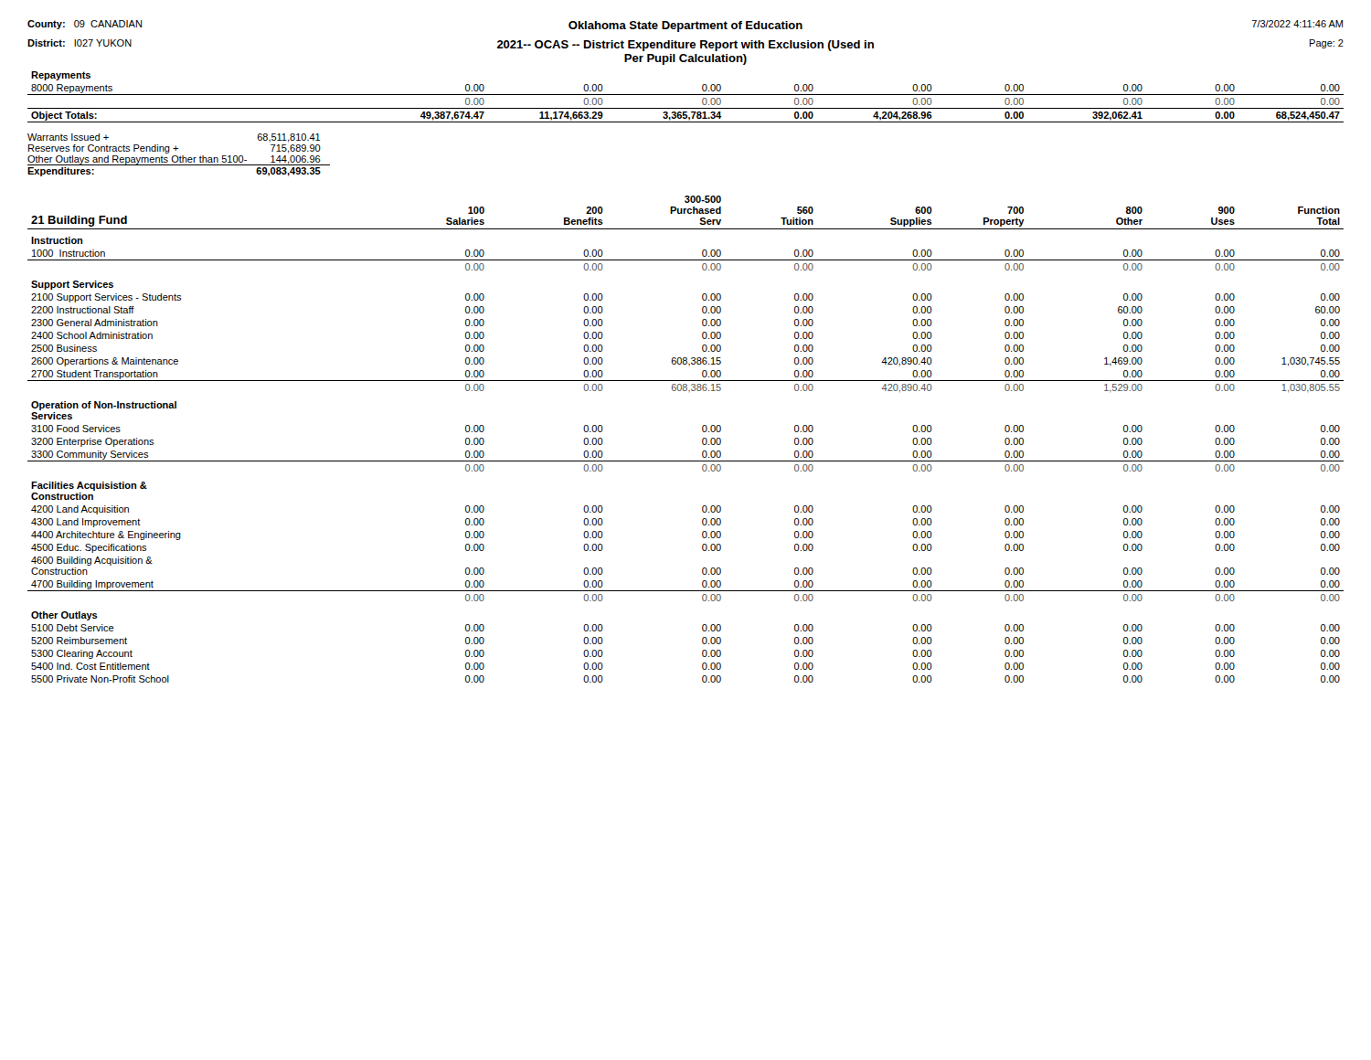County: 09 CANADIAN
Oklahoma State Department of Education
7/3/2022 4:11:46 AM
District: I027 YUKON
2021-- OCAS -- District Expenditure Report with Exclusion (Used in
Per Pupil Calculation)
Page: 2
| Repayments |
| 8000 Repayments | 0.00 | 0.00 | 0.00 | 0.00 | 0.00 | 0.00 | 0.00 | 0.00 | 0.00 |
| | 0.00 | 0.00 | 0.00 | 0.00 | 0.00 | 0.00 | 0.00 | 0.00 | 0.00 |
| Object Totals: | 49,387,674.47 | 11,174,663.29 | 3,365,781.34 | 0.00 | 4,204,268.96 | 0.00 | 392,062.41 | 0.00 | 68,524,450.47 |
| Warrants Issued + | 68,511,810.41 |
| Reserves for Contracts Pending + | 715,689.90 |
| Other Outlays and Repayments Other than 5100- | 144,006.96 |
| Expenditures: | 69,083,493.35 |
| 21 Building Fund | 100 Salaries | 200 Benefits | 300-500 Purchased Serv | 560 Tuition | 600 Supplies | 700 Property | 800 Other | 900 Uses | Function Total |
| --- | --- | --- | --- | --- | --- | --- | --- | --- | --- |
| Instruction | |
| 1000 Instruction | 0.00 | 0.00 | 0.00 | 0.00 | 0.00 | 0.00 | 0.00 | 0.00 | 0.00 |
| | 0.00 | 0.00 | 0.00 | 0.00 | 0.00 | 0.00 | 0.00 | 0.00 | 0.00 |
| Support Services | |
| 2100 Support Services - Students | 0.00 | 0.00 | 0.00 | 0.00 | 0.00 | 0.00 | 0.00 | 0.00 | 0.00 |
| 2200 Instructional Staff | 0.00 | 0.00 | 0.00 | 0.00 | 0.00 | 0.00 | 60.00 | 0.00 | 60.00 |
| 2300 General Administration | 0.00 | 0.00 | 0.00 | 0.00 | 0.00 | 0.00 | 0.00 | 0.00 | 0.00 |
| 2400 School Administration | 0.00 | 0.00 | 0.00 | 0.00 | 0.00 | 0.00 | 0.00 | 0.00 | 0.00 |
| 2500 Business | 0.00 | 0.00 | 0.00 | 0.00 | 0.00 | 0.00 | 0.00 | 0.00 | 0.00 |
| 2600 Operartions & Maintenance | 0.00 | 0.00 | 608,386.15 | 0.00 | 420,890.40 | 0.00 | 1,469.00 | 0.00 | 1,030,745.55 |
| 2700 Student Transportation | 0.00 | 0.00 | 0.00 | 0.00 | 0.00 | 0.00 | 0.00 | 0.00 | 0.00 |
| | 0.00 | 0.00 | 608,386.15 | 0.00 | 420,890.40 | 0.00 | 1,529.00 | 0.00 | 1,030,805.55 |
| Operation of Non-Instructional Services | |
| 3100 Food Services | 0.00 | 0.00 | 0.00 | 0.00 | 0.00 | 0.00 | 0.00 | 0.00 | 0.00 |
| 3200 Enterprise Operations | 0.00 | 0.00 | 0.00 | 0.00 | 0.00 | 0.00 | 0.00 | 0.00 | 0.00 |
| 3300 Community Services | 0.00 | 0.00 | 0.00 | 0.00 | 0.00 | 0.00 | 0.00 | 0.00 | 0.00 |
| | 0.00 | 0.00 | 0.00 | 0.00 | 0.00 | 0.00 | 0.00 | 0.00 | 0.00 |
| Facilities Acquisistion & Construction | |
| 4200 Land Acquisition | 0.00 | 0.00 | 0.00 | 0.00 | 0.00 | 0.00 | 0.00 | 0.00 | 0.00 |
| 4300 Land Improvement | 0.00 | 0.00 | 0.00 | 0.00 | 0.00 | 0.00 | 0.00 | 0.00 | 0.00 |
| 4400 Architechture & Engineering | 0.00 | 0.00 | 0.00 | 0.00 | 0.00 | 0.00 | 0.00 | 0.00 | 0.00 |
| 4500 Educ. Specifications | 0.00 | 0.00 | 0.00 | 0.00 | 0.00 | 0.00 | 0.00 | 0.00 | 0.00 |
| 4600 Building Acquisition & Construction | 0.00 | 0.00 | 0.00 | 0.00 | 0.00 | 0.00 | 0.00 | 0.00 | 0.00 |
| 4700 Building Improvement | 0.00 | 0.00 | 0.00 | 0.00 | 0.00 | 0.00 | 0.00 | 0.00 | 0.00 |
| | 0.00 | 0.00 | 0.00 | 0.00 | 0.00 | 0.00 | 0.00 | 0.00 | 0.00 |
| Other Outlays | |
| 5100 Debt Service | 0.00 | 0.00 | 0.00 | 0.00 | 0.00 | 0.00 | 0.00 | 0.00 | 0.00 |
| 5200 Reimbursement | 0.00 | 0.00 | 0.00 | 0.00 | 0.00 | 0.00 | 0.00 | 0.00 | 0.00 |
| 5300 Clearing Account | 0.00 | 0.00 | 0.00 | 0.00 | 0.00 | 0.00 | 0.00 | 0.00 | 0.00 |
| 5400 Ind. Cost Entitlement | 0.00 | 0.00 | 0.00 | 0.00 | 0.00 | 0.00 | 0.00 | 0.00 | 0.00 |
| 5500 Private Non-Profit School | 0.00 | 0.00 | 0.00 | 0.00 | 0.00 | 0.00 | 0.00 | 0.00 | 0.00 |